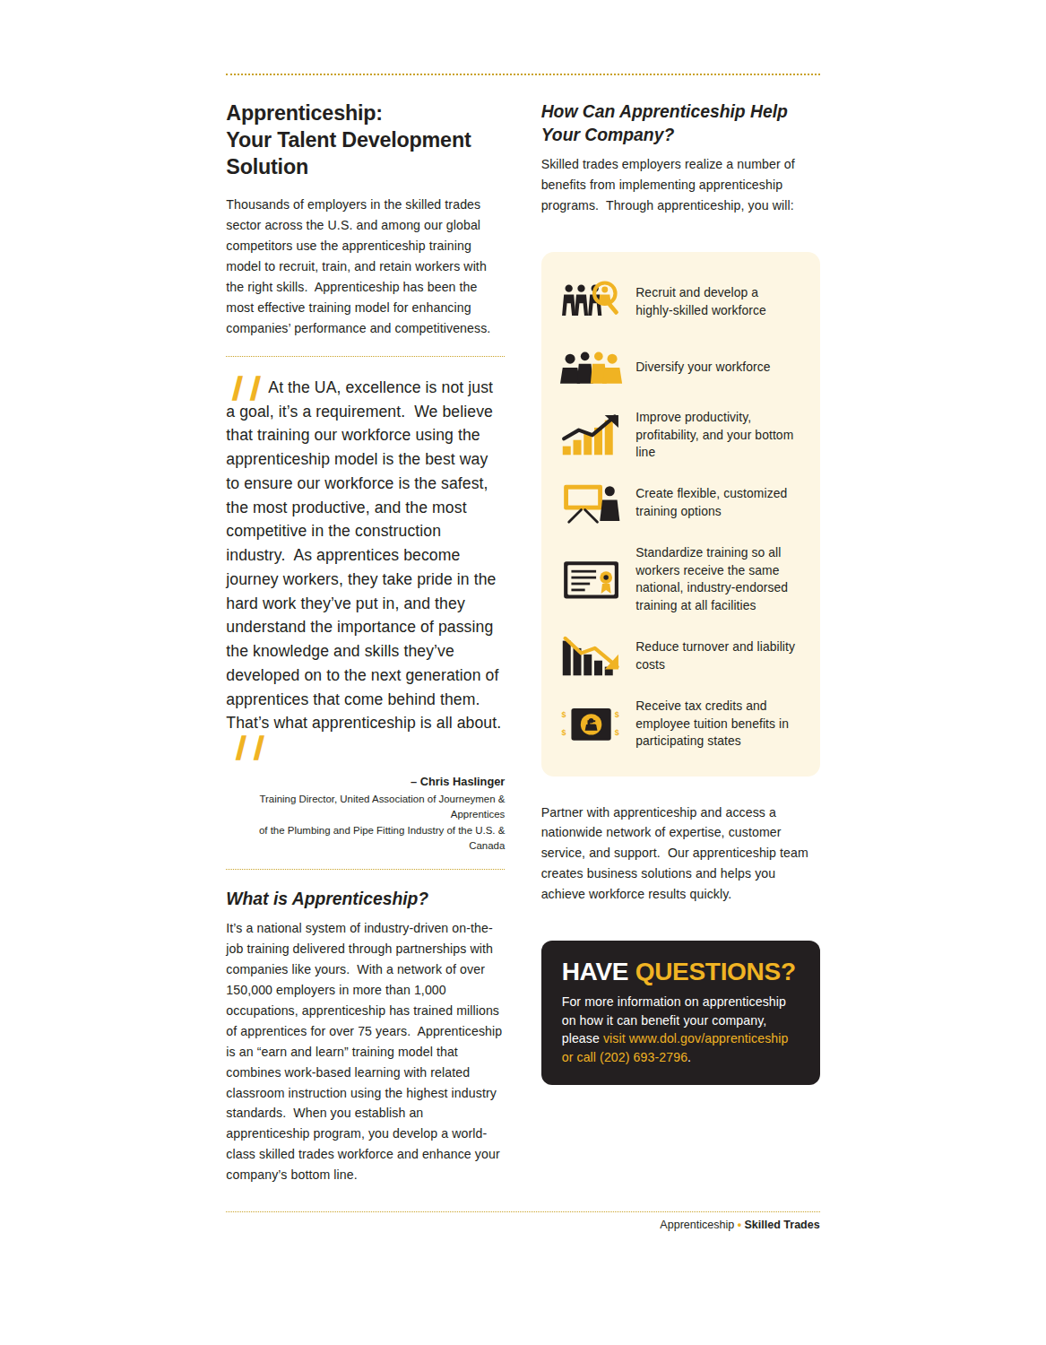Apprenticeship:
Your Talent Development Solution
Thousands of employers in the skilled trades sector across the U.S. and among our global competitors use the apprenticeship training model to recruit, train, and retain workers with the right skills. Apprenticeship has been the most effective training model for enhancing companies’ performance and competitiveness.
❙❙ At the UA, excellence is not just a goal, it’s a requirement. We believe that training our workforce using the apprenticeship model is the best way to ensure our workforce is the safest, the most productive, and the most competitive in the construction industry. As apprentices become journey workers, they take pride in the hard work they’ve put in, and they understand the importance of passing the knowledge and skills they’ve developed on to the next generation of apprentices that come behind them. That’s what apprenticeship is all about. ❙❙
– Chris Haslinger Training Director, United Association of Journeymen & Apprentices
of the Plumbing and Pipe Fitting Industry of the U.S. & Canada
What is Apprenticeship?
It’s a national system of industry-driven on-the-job training delivered through partnerships with companies like yours. With a network of over 150,000 employers in more than 1,000 occupations, apprenticeship has trained millions of apprentices for over 75 years. Apprenticeship is an “earn and learn” training model that combines work-based learning with related classroom instruction using the highest industry standards. When you establish an apprenticeship program, you develop a world-class skilled trades workforce and enhance your company’s bottom line.
How Can Apprenticeship Help
Your Company?
Skilled trades employers realize a number of benefits from implementing apprenticeship programs. Through apprenticeship, you will:
Recruit and develop a highly-skilled workforce
Diversify your workforce
Improve productivity, profitability, and your bottom line
Create flexible, customized training options
Standardize training so all workers receive the same national, industry-endorsed training at all facilities
Reduce turnover and liability costs
$ $ $ $
Receive tax credits and employee tuition benefits in participating states
Partner with apprenticeship and access a nationwide network of expertise, customer service, and support. Our apprenticeship team creates business solutions and helps you achieve workforce results quickly.
HAVE QUESTIONS?
For more information on apprenticeship on how it can benefit your company, please visit www.dol.gov/apprenticeship
or call (202) 693-2796.
Apprenticeship • Skilled Trades